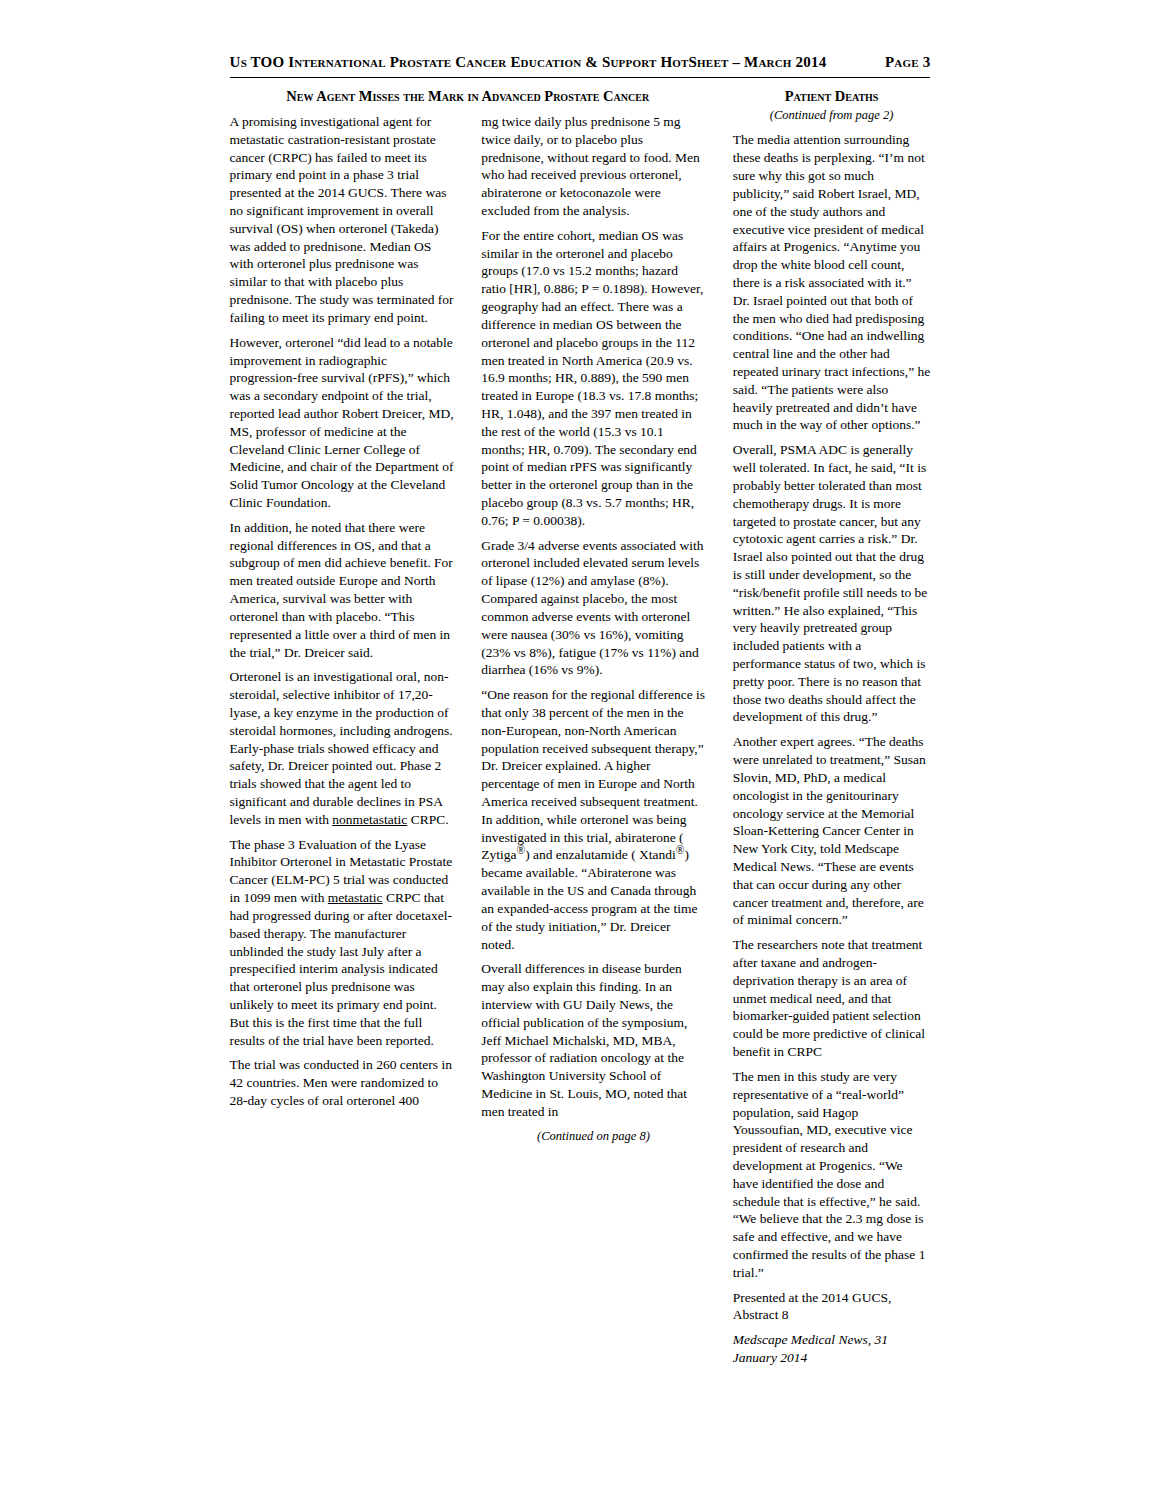Us TOO International Prostate Cancer Education & Support HotSheet – March 2014 Page 3
New Agent Misses the Mark in Advanced Prostate Cancer
A promising investigational agent for metastatic castration-resistant prostate cancer (CRPC) has failed to meet its primary end point in a phase 3 trial presented at the 2014 GUCS. There was no significant improvement in overall survival (OS) when orteronel (Takeda) was added to prednisone. Median OS with orteronel plus prednisone was similar to that with placebo plus prednisone. The study was terminated for failing to meet its primary end point.
However, orteronel “did lead to a notable improvement in radiographic progression-free survival (rPFS),” which was a secondary endpoint of the trial, reported lead author Robert Dreicer, MD, MS, professor of medicine at the Cleveland Clinic Lerner College of Medicine, and chair of the Department of Solid Tumor Oncology at the Cleveland Clinic Foundation.
In addition, he noted that there were regional differences in OS, and that a subgroup of men did achieve benefit. For men treated outside Europe and North America, survival was better with orteronel than with placebo. “This represented a little over a third of men in the trial,” Dr. Dreicer said.
Orteronel is an investigational oral, non-steroidal, selective inhibitor of 17,20-lyase, a key enzyme in the production of steroidal hormones, including androgens. Early-phase trials showed efficacy and safety, Dr. Dreicer pointed out. Phase 2 trials showed that the agent led to significant and durable declines in PSA levels in men with nonmetastatic CRPC.
The phase 3 Evaluation of the Lyase Inhibitor Orteronel in Metastatic Prostate Cancer (ELM-PC) 5 trial was conducted in 1099 men with metastatic CRPC that had progressed during or after docetaxel-based therapy. The manufacturer unblinded the study last July after a prespecified interim analysis indicated that orteronel plus prednisone was unlikely to meet its primary end point. But this is the first time that the full results of the trial have been reported.
The trial was conducted in 260 centers in 42 countries. Men were randomized to 28-day cycles of oral orteronel 400
mg twice daily plus prednisone 5 mg twice daily, or to placebo plus prednisone, without regard to food. Men who had received previous orteronel, abiraterone or ketoconazole were excluded from the analysis.
For the entire cohort, median OS was similar in the orteronel and placebo groups (17.0 vs 15.2 months; hazard ratio [HR], 0.886; P = 0.1898). However, geography had an effect. There was a difference in median OS between the orteronel and placebo groups in the 112 men treated in North America (20.9 vs. 16.9 months; HR, 0.889), the 590 men treated in Europe (18.3 vs. 17.8 months; HR, 1.048), and the 397 men treated in the rest of the world (15.3 vs 10.1 months; HR, 0.709). The secondary end point of median rPFS was significantly better in the orteronel group than in the placebo group (8.3 vs. 5.7 months; HR, 0.76; P = 0.00038).
Grade 3/4 adverse events associated with orteronel included elevated serum levels of lipase (12%) and amylase (8%). Compared against placebo, the most common adverse events with orteronel were nausea (30% vs 16%), vomiting (23% vs 8%), fatigue (17% vs 11%) and diarrhea (16% vs 9%).
“One reason for the regional difference is that only 38 percent of the men in the non-European, non-North American population received subsequent therapy,” Dr. Dreicer explained. A higher percentage of men in Europe and North America received subsequent treatment. In addition, while orteronel was being investigated in this trial, abiraterone ( Zytiga®) and enzalutamide ( Xtandi®) became available. “Abiraterone was available in the US and Canada through an expanded-access program at the time of the study initiation,” Dr. Dreicer noted.
Overall differences in disease burden may also explain this finding. In an interview with GU Daily News, the official publication of the symposium, Jeff Michael Michalski, MD, MBA, professor of radiation oncology at the Washington University School of Medicine in St. Louis, MO, noted that men treated in
(Continued on page 8)
Patient Deaths
(Continued from page 2)
The media attention surrounding these deaths is perplexing. “I’m not sure why this got so much publicity,” said Robert Israel, MD, one of the study authors and executive vice president of medical affairs at Progenics. “Anytime you drop the white blood cell count, there is a risk associated with it.” Dr. Israel pointed out that both of the men who died had predisposing conditions. “One had an indwelling central line and the other had repeated urinary tract infections,” he said. “The patients were also heavily pretreated and didn’t have much in the way of other options.”
Overall, PSMA ADC is generally well tolerated. In fact, he said, “It is probably better tolerated than most chemotherapy drugs. It is more targeted to prostate cancer, but any cytotoxic agent carries a risk.” Dr. Israel also pointed out that the drug is still under development, so the “risk/benefit profile still needs to be written.” He also explained, “This very heavily pretreated group included patients with a performance status of two, which is pretty poor. There is no reason that those two deaths should affect the development of this drug.”
Another expert agrees. “The deaths were unrelated to treatment,” Susan Slovin, MD, PhD, a medical oncologist in the genitourinary oncology service at the Memorial Sloan-Kettering Cancer Center in New York City, told Medscape Medical News. “These are events that can occur during any other cancer treatment and, therefore, are of minimal concern.”
The researchers note that treatment after taxane and androgen-deprivation therapy is an area of unmet medical need, and that biomarker-guided patient selection could be more predictive of clinical benefit in CRPC
The men in this study are very representative of a “real-world” population, said Hagop Youssoufian, MD, executive vice president of research and development at Progenics. “We have identified the dose and schedule that is effective,” he said. “We believe that the 2.3 mg dose is safe and effective, and we have confirmed the results of the phase 1 trial.”
Presented at the 2014 GUCS, Abstract 8
Medscape Medical News, 31 January 2014